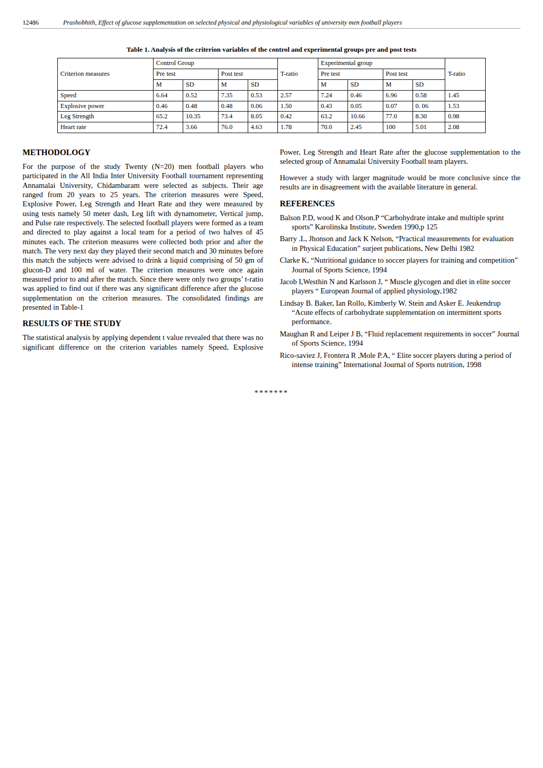12486 Prashobhith, Effect of glucose supplementation on selected physical and physiological variables of university men football players
Table 1. Analysis of the criterion variables of the control and experimental groups pre and post tests
| Criterion measures | Control Group | T-ratio | Experimental group | T-ratio |
| Pre test | Post test | Pre test | Post test |
| M | SD | M | SD | M | SD | M | SD |
| Speed | 6.64 | 0.52 | 7.35 | 0.53 | 2.57 | 7.24 | 0.46 | 6.96 | 0.58 | 1.45 |
| Explosive power | 0.46 | 0.48 | 0.48 | 0.06 | 1.50 | 0.43 | 0.05 | 0.07 | 0. 06 | 1.53 |
| Leg Strength | 65.2 | 10.35 | 73.4 | 8.05 | 0.42 | 63.2 | 10.66 | 77.0 | 8.30 | 0.98 |
| Heart rate | 72.4 | 3.66 | 76.0 | 4.63 | 1.78 | 70.0 | 2.45 | 100 | 5.01 | 2.08 |
METHODOLOGY
For the purpose of the study Twenty (N=20) men football players who participated in the All India Inter University Football tournament representing Annamalai University, Chidambaram were selected as subjects. Their age ranged from 20 years to 25 years. The criterion measures were Speed, Explosive Power, Leg Strength and Heart Rate and they were measured by using tests namely 50 meter dash, Leg lift with dynamometer, Vertical jump, and Pulse rate respectively. The selected football players were formed as a team and directed to play against a local team for a period of two halves of 45 minutes each. The criterion measures were collected both prior and after the match. The very next day they played their second match and 30 minutes before this match the subjects were advised to drink a liquid comprising of 50 gm of glucon-D and 100 ml of water. The criterion measures were once again measured prior to and after the match. Since there were only two groups’ t-ratio was applied to find out if there was any significant difference after the glucose supplementation on the criterion measures. The consolidated findings are presented in Table-1
RESULTS OF THE STUDY
The statistical analysis by applying dependent t value revealed that there was no significant difference on the criterion variables namely Speed, Explosive Power, Leg Strength and Heart Rate after the glucose supplementation to the selected group of Annamalai University Football team players.
However a study with larger magnitude would be more conclusive since the results are in disagreement with the available literature in general.
REFERENCES
Balson P.D, wood K and Olson.P “Carbohydrate intake and multiple sprint sports” Karolinska Institute, Sweden 1990,p 125
Barry .L, Jhonson and Jack K Nelson, “Practical measurements for evaluation in Physical Education” surjeet publications, New Delhi 1982
Clarke K, “Nutritional guidance to soccer players for training and competition” Journal of Sports Science, 1994
Jacob I,Westhin N and Karlsson J, “ Muscle glycogen and diet in elite soccer players “ European Journal of applied physiology,1982
Lindsay B. Baker, Ian Rollo, Kimberly W. Stein and Asker E. Jeukendrup “Acute effects of carbohydrate supplementation on intermittent sports performance.
Maughan R and Leiper J B, “Fluid replacement requirements in soccer” Journal of Sports Science, 1994
Rico-saviez J, Frontera R ,Mole P.A, “ Elite soccer players during a period of intense training” International Journal of Sports nutrition, 1998
*******